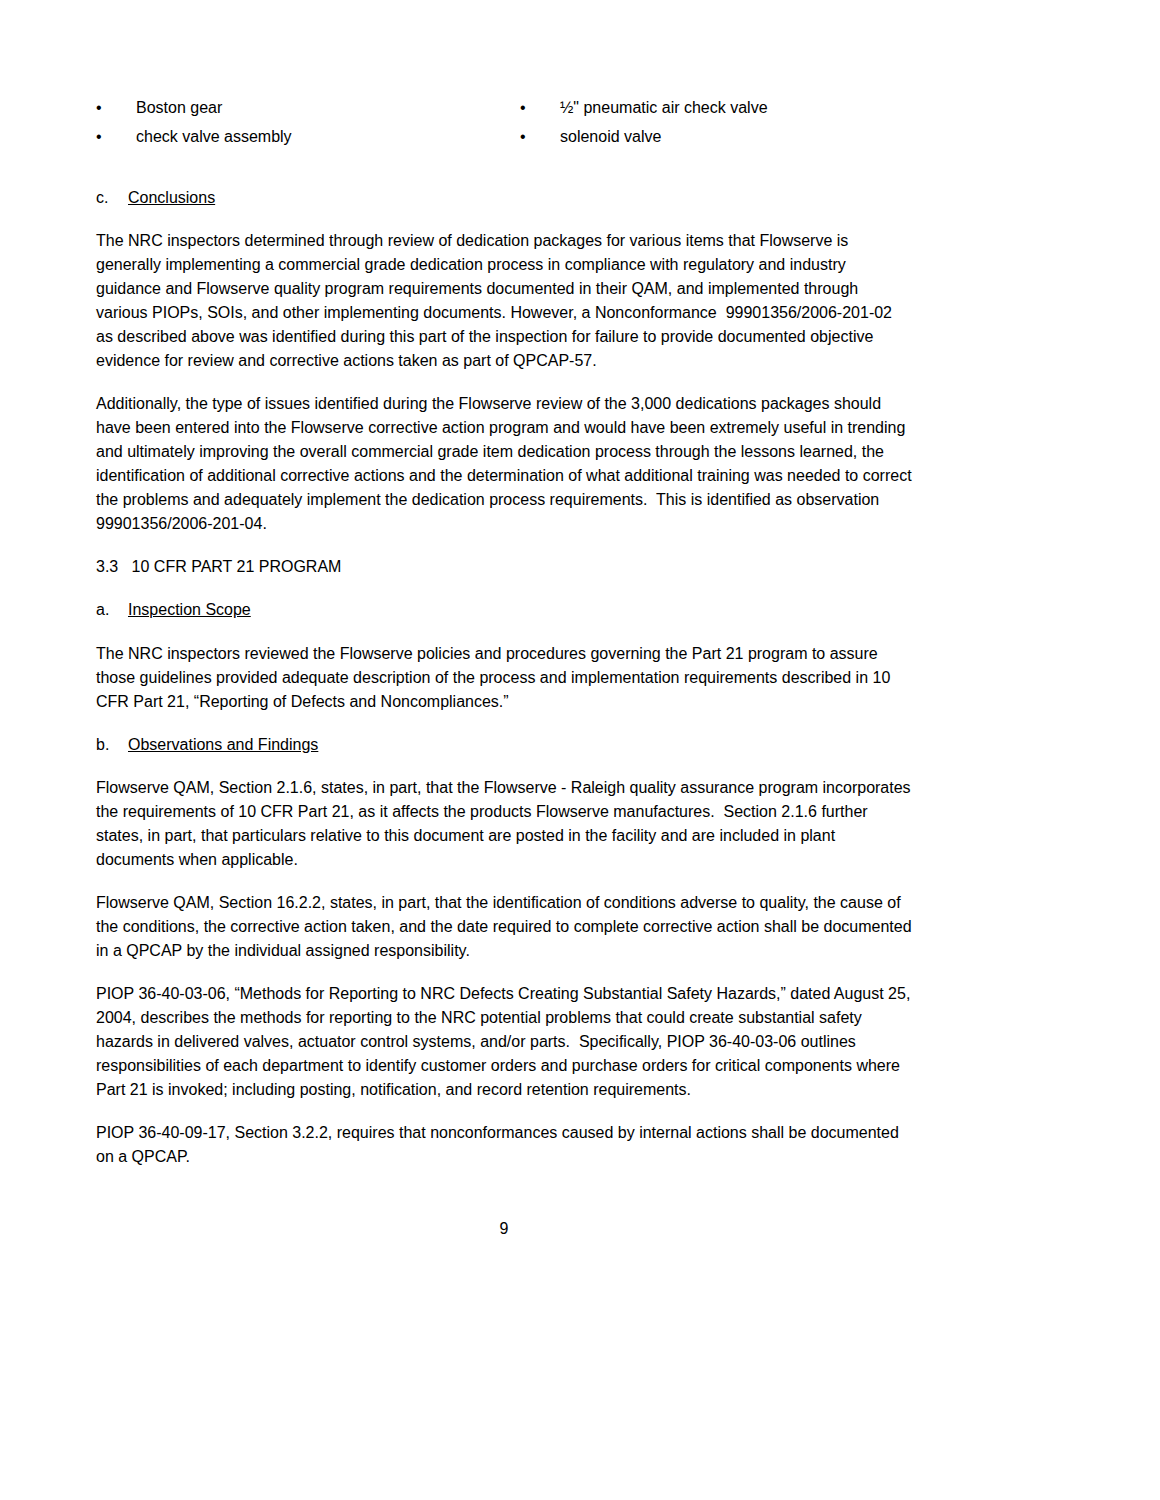Boston gear
check valve assembly
½" pneumatic air check valve
solenoid valve
c. Conclusions
The NRC inspectors determined through review of dedication packages for various items that Flowserve is generally implementing a commercial grade dedication process in compliance with regulatory and industry guidance and Flowserve quality program requirements documented in their QAM, and implemented through various PIOPs, SOIs, and other implementing documents. However, a Nonconformance 99901356/2006-201-02 as described above was identified during this part of the inspection for failure to provide documented objective evidence for review and corrective actions taken as part of QPCAP-57.
Additionally, the type of issues identified during the Flowserve review of the 3,000 dedications packages should have been entered into the Flowserve corrective action program and would have been extremely useful in trending and ultimately improving the overall commercial grade item dedication process through the lessons learned, the identification of additional corrective actions and the determination of what additional training was needed to correct the problems and adequately implement the dedication process requirements. This is identified as observation 99901356/2006-201-04.
3.3 10 CFR PART 21 PROGRAM
a. Inspection Scope
The NRC inspectors reviewed the Flowserve policies and procedures governing the Part 21 program to assure those guidelines provided adequate description of the process and implementation requirements described in 10 CFR Part 21, “Reporting of Defects and Noncompliances.”
b. Observations and Findings
Flowserve QAM, Section 2.1.6, states, in part, that the Flowserve - Raleigh quality assurance program incorporates the requirements of 10 CFR Part 21, as it affects the products Flowserve manufactures. Section 2.1.6 further states, in part, that particulars relative to this document are posted in the facility and are included in plant documents when applicable.
Flowserve QAM, Section 16.2.2, states, in part, that the identification of conditions adverse to quality, the cause of the conditions, the corrective action taken, and the date required to complete corrective action shall be documented in a QPCAP by the individual assigned responsibility.
PIOP 36-40-03-06, “Methods for Reporting to NRC Defects Creating Substantial Safety Hazards,” dated August 25, 2004, describes the methods for reporting to the NRC potential problems that could create substantial safety hazards in delivered valves, actuator control systems, and/or parts. Specifically, PIOP 36-40-03-06 outlines responsibilities of each department to identify customer orders and purchase orders for critical components where Part 21 is invoked; including posting, notification, and record retention requirements.
PIOP 36-40-09-17, Section 3.2.2, requires that nonconformances caused by internal actions shall be documented on a QPCAP.
9